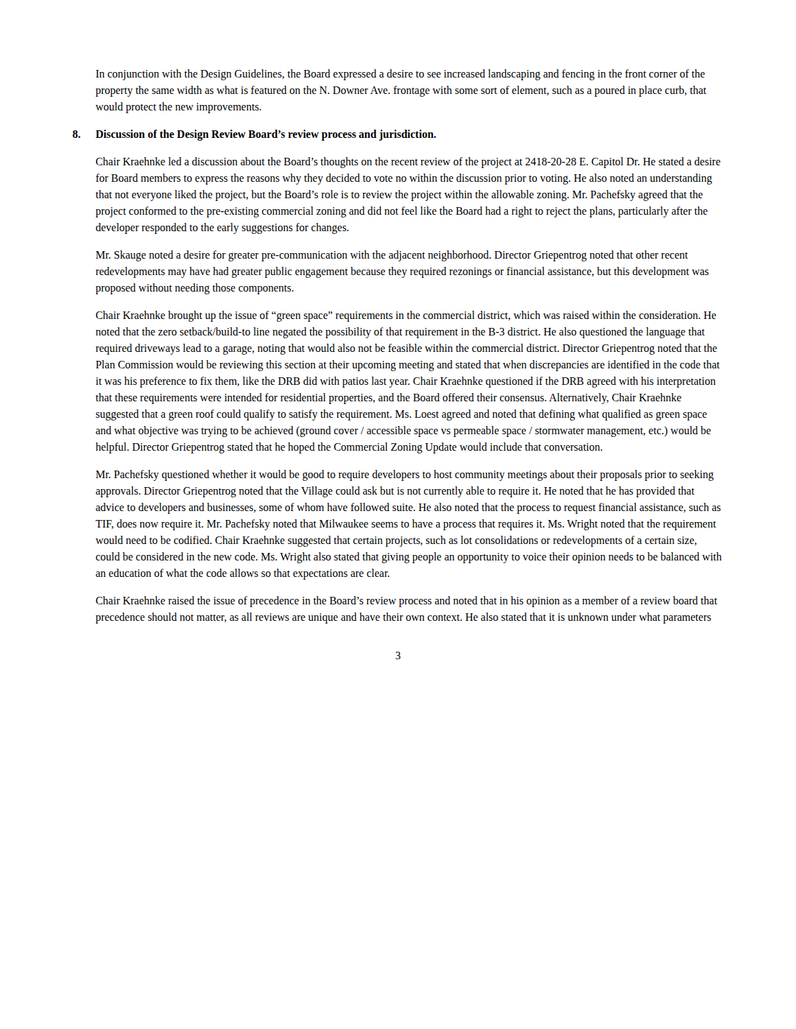In conjunction with the Design Guidelines, the Board expressed a desire to see increased landscaping and fencing in the front corner of the property the same width as what is featured on the N. Downer Ave. frontage with some sort of element, such as a poured in place curb, that would protect the new improvements.
8.
Discussion of the Design Review Board’s review process and jurisdiction.
Chair Kraehnke led a discussion about the Board’s thoughts on the recent review of the project at 2418-20-28 E. Capitol Dr. He stated a desire for Board members to express the reasons why they decided to vote no within the discussion prior to voting. He also noted an understanding that not everyone liked the project, but the Board’s role is to review the project within the allowable zoning. Mr. Pachefsky agreed that the project conformed to the pre-existing commercial zoning and did not feel like the Board had a right to reject the plans, particularly after the developer responded to the early suggestions for changes.
Mr. Skauge noted a desire for greater pre-communication with the adjacent neighborhood. Director Griepentrog noted that other recent redevelopments may have had greater public engagement because they required rezonings or financial assistance, but this development was proposed without needing those components.
Chair Kraehnke brought up the issue of “green space” requirements in the commercial district, which was raised within the consideration. He noted that the zero setback/build-to line negated the possibility of that requirement in the B-3 district. He also questioned the language that required driveways lead to a garage, noting that would also not be feasible within the commercial district. Director Griepentrog noted that the Plan Commission would be reviewing this section at their upcoming meeting and stated that when discrepancies are identified in the code that it was his preference to fix them, like the DRB did with patios last year. Chair Kraehnke questioned if the DRB agreed with his interpretation that these requirements were intended for residential properties, and the Board offered their consensus. Alternatively, Chair Kraehnke suggested that a green roof could qualify to satisfy the requirement. Ms. Loest agreed and noted that defining what qualified as green space and what objective was trying to be achieved (ground cover / accessible space vs permeable space / stormwater management, etc.) would be helpful. Director Griepentrog stated that he hoped the Commercial Zoning Update would include that conversation.
Mr. Pachefsky questioned whether it would be good to require developers to host community meetings about their proposals prior to seeking approvals. Director Griepentrog noted that the Village could ask but is not currently able to require it. He noted that he has provided that advice to developers and businesses, some of whom have followed suite. He also noted that the process to request financial assistance, such as TIF, does now require it. Mr. Pachefsky noted that Milwaukee seems to have a process that requires it. Ms. Wright noted that the requirement would need to be codified. Chair Kraehnke suggested that certain projects, such as lot consolidations or redevelopments of a certain size, could be considered in the new code. Ms. Wright also stated that giving people an opportunity to voice their opinion needs to be balanced with an education of what the code allows so that expectations are clear.
Chair Kraehnke raised the issue of precedence in the Board’s review process and noted that in his opinion as a member of a review board that precedence should not matter, as all reviews are unique and have their own context. He also stated that it is unknown under what parameters
3